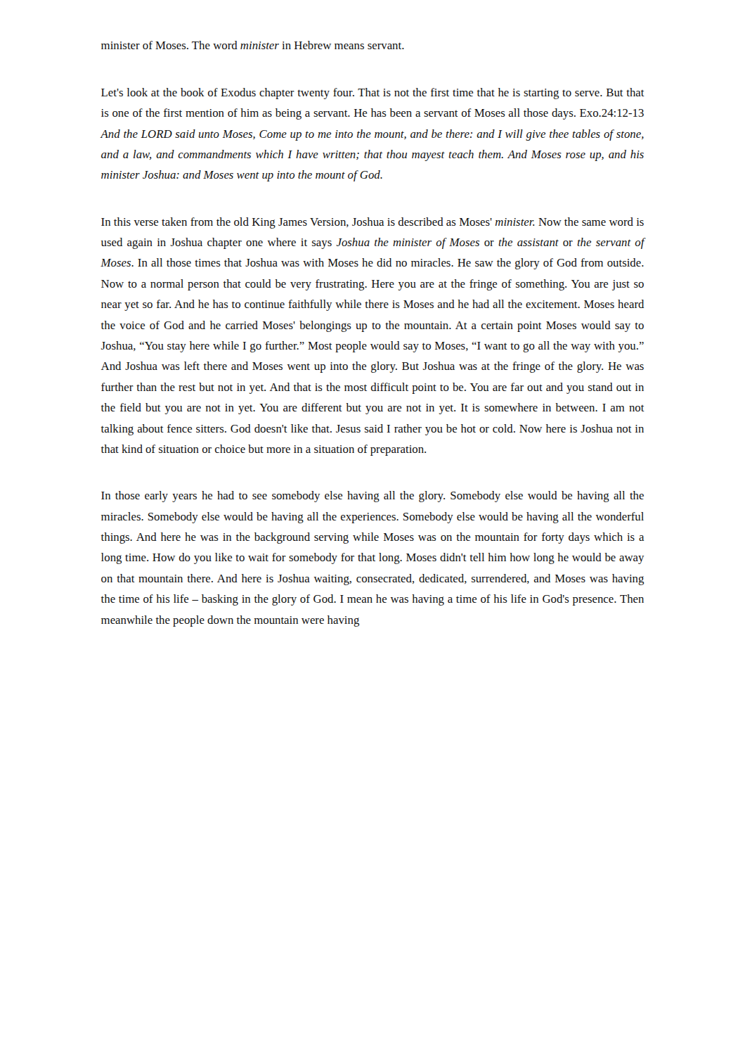minister of Moses. The word minister in Hebrew means servant.
Let's look at the book of Exodus chapter twenty four. That is not the first time that he is starting to serve. But that is one of the first mention of him as being a servant. He has been a servant of Moses all those days. Exo.24:12-13 And the LORD said unto Moses, Come up to me into the mount, and be there: and I will give thee tables of stone, and a law, and commandments which I have written; that thou mayest teach them. And Moses rose up, and his minister Joshua: and Moses went up into the mount of God.
In this verse taken from the old King James Version, Joshua is described as Moses' minister. Now the same word is used again in Joshua chapter one where it says Joshua the minister of Moses or the assistant or the servant of Moses. In all those times that Joshua was with Moses he did no miracles. He saw the glory of God from outside. Now to a normal person that could be very frustrating. Here you are at the fringe of something. You are just so near yet so far. And he has to continue faithfully while there is Moses and he had all the excitement. Moses heard the voice of God and he carried Moses' belongings up to the mountain. At a certain point Moses would say to Joshua, “You stay here while I go further.” Most people would say to Moses, “I want to go all the way with you.” And Joshua was left there and Moses went up into the glory. But Joshua was at the fringe of the glory. He was further than the rest but not in yet. And that is the most difficult point to be. You are far out and you stand out in the field but you are not in yet. You are different but you are not in yet. It is somewhere in between. I am not talking about fence sitters. God doesn't like that. Jesus said I rather you be hot or cold. Now here is Joshua not in that kind of situation or choice but more in a situation of preparation.
In those early years he had to see somebody else having all the glory. Somebody else would be having all the miracles. Somebody else would be having all the experiences. Somebody else would be having all the wonderful things. And here he was in the background serving while Moses was on the mountain for forty days which is a long time. How do you like to wait for somebody for that long. Moses didn't tell him how long he would be away on that mountain there. And here is Joshua waiting, consecrated, dedicated, surrendered, and Moses was having the time of his life – basking in the glory of God. I mean he was having a time of his life in God's presence. Then meanwhile the people down the mountain were having